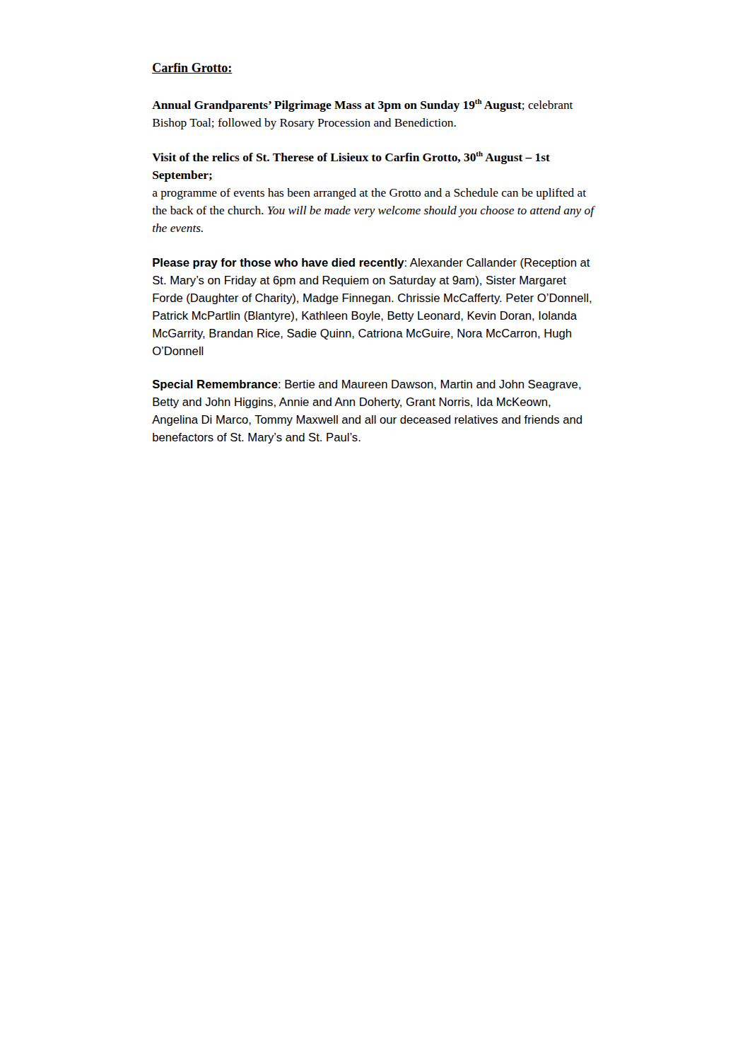Carfin Grotto:
Annual Grandparents’ Pilgrimage Mass at 3pm on Sunday 19th August; celebrant Bishop Toal; followed by Rosary Procession and Benediction.
Visit of the relics of St. Therese of Lisieux to Carfin Grotto, 30th August – 1st September;
a programme of events has been arranged at the Grotto and a Schedule can be uplifted at the back of the church. You will be made very welcome should you choose to attend any of the events.
Please pray for those who have died recently: Alexander Callander (Reception at St. Mary’s on Friday at 6pm and Requiem on Saturday at 9am), Sister Margaret Forde (Daughter of Charity), Madge Finnegan. Chrissie McCafferty. Peter O’Donnell, Patrick McPartlin (Blantyre), Kathleen Boyle, Betty Leonard, Kevin Doran, Iolanda McGarrity, Brandan Rice, Sadie Quinn, Catriona McGuire, Nora McCarron, Hugh O’Donnell
Special Remembrance: Bertie and Maureen Dawson, Martin and John Seagrave, Betty and John Higgins, Annie and Ann Doherty, Grant Norris, Ida McKeown, Angelina Di Marco, Tommy Maxwell and all our deceased relatives and friends and benefactors of St. Mary’s and St. Paul’s.